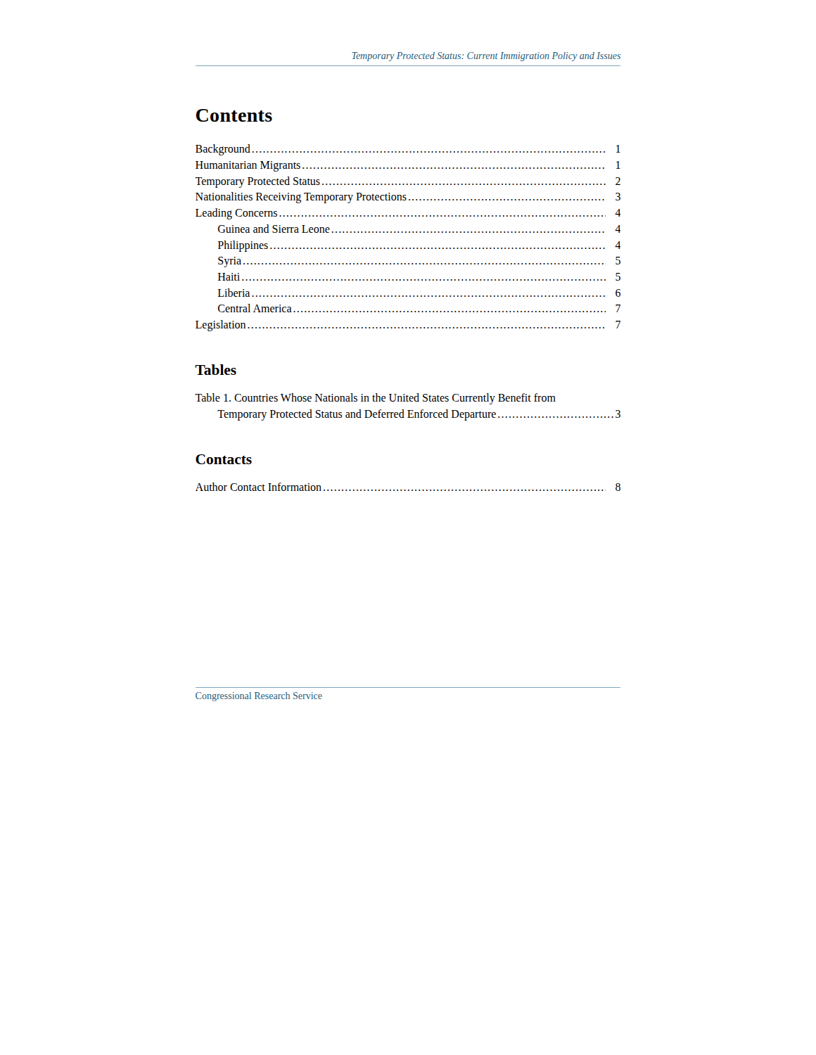Temporary Protected Status: Current Immigration Policy and Issues
Contents
Background................................................................................................................................. 1
Humanitarian Migrants................................................................................................................. 1
Temporary Protected Status......................................................................................................... 2
Nationalities Receiving Temporary Protections............................................................................. 3
Leading Concerns......................................................................................................................... 4
Guinea and Sierra Leone....................................................................................................... 4
Philippines......................................................................................................................... 4
Syria................................................................................................................................... 5
Haiti................................................................................................................................... 5
Liberia............................................................................................................................... 6
Central America..................................................................................................................... 7
Legislation................................................................................................................................. 7
Tables
Table 1. Countries Whose Nationals in the United States Currently Benefit from Temporary Protected Status and Deferred Enforced Departure................................................... 3
Contacts
Author Contact Information......................................................................................................... 8
Congressional Research Service